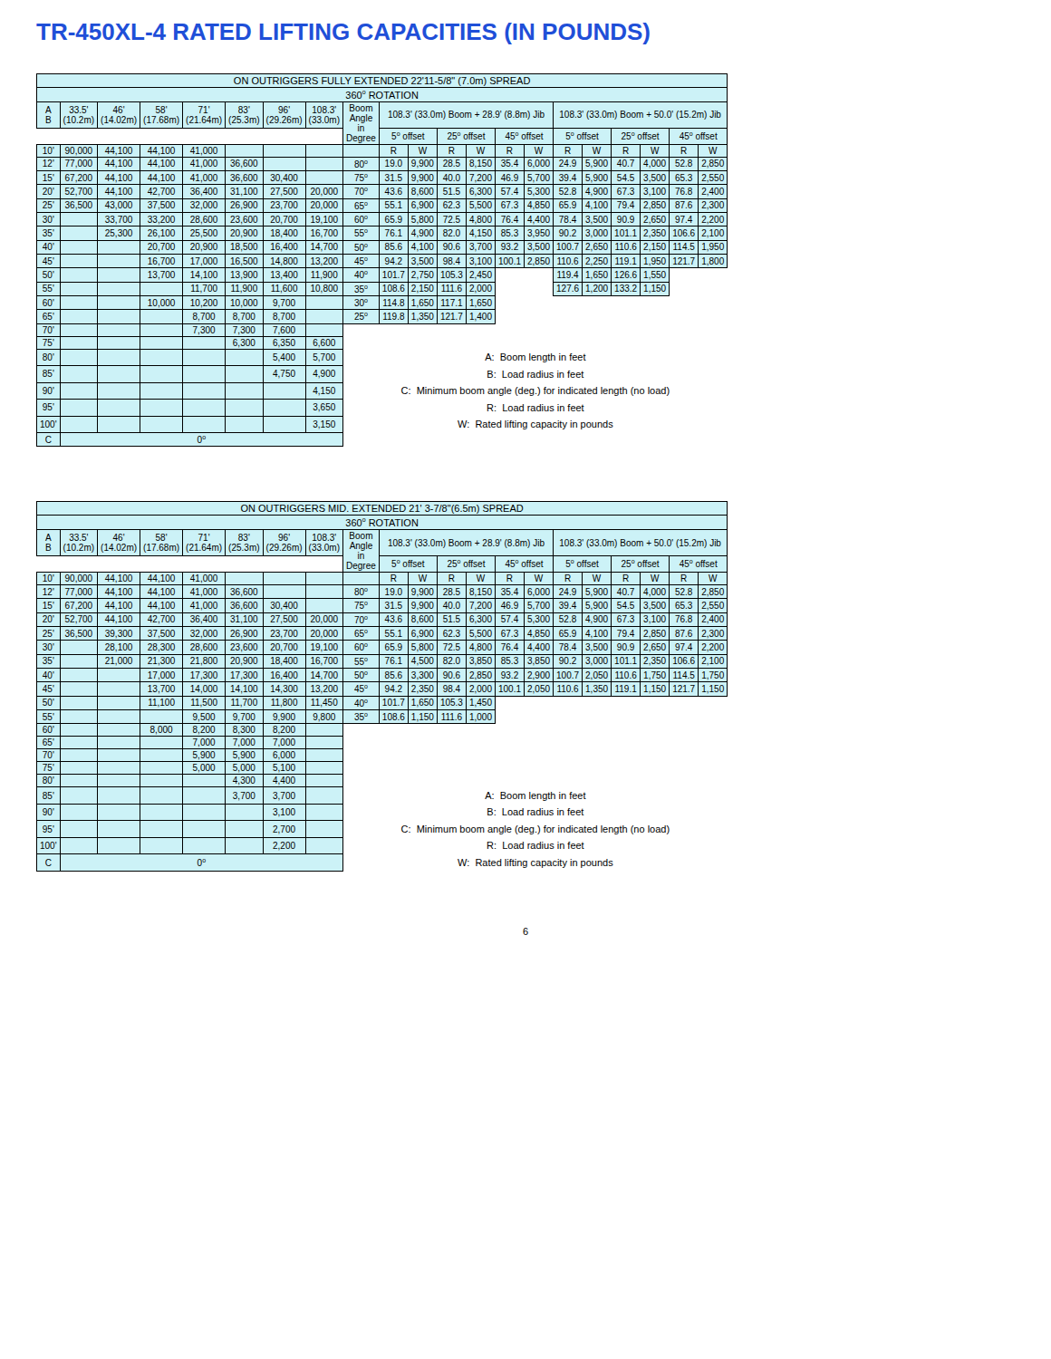TR-450XL-4 RATED LIFTING CAPACITIES (IN POUNDS)
| ON OUTRIGGERS FULLY EXTENDED 22'11-5/8" (7.0m) SPREAD |
| 360 o ROTATION |
| A B | 33.5' (10.2m) | 46' (14.02m) | 58' (17.68m) | 71' (21.64m) | 83' (25.3m) | 96' (29.26m) | 108.3' (33.0m) | Boom Angle in Degree | 108.3' (33.0m) Boom + 28.9' (8.8m) Jib | 108.3' (33.0m) Boom + 50.0' (15.2m) Jib |
| | 5 o offset | 25 o offset | 45 o offset | 5 o offset | 25 o offset | 45 o offset |
| 10' | 90,000 | 44,100 | 44,100 | 41,000 | | | | | R | W | R | W | R | W | R | W | R | W | R | W |
| 12' | 77,000 | 44,100 | 44,100 | 41,000 | 36,600 | | | 80 o | 19.0 | 9,900 | 28.5 | 8,150 | 35.4 | 6,000 | 24.9 | 5,900 | 40.7 | 4,000 | 52.8 | 2,850 |
| 15' | 67,200 | 44,100 | 44,100 | 41,000 | 36,600 | 30,400 | | 75 o | 31.5 | 9,900 | 40.0 | 7,200 | 46.9 | 5,700 | 39.4 | 5,900 | 54.5 | 3,500 | 65.3 | 2,550 |
| 20' | 52,700 | 44,100 | 42,700 | 36,400 | 31,100 | 27,500 | 20,000 | 70 o | 43.6 | 8,600 | 51.5 | 6,300 | 57.4 | 5,300 | 52.8 | 4,900 | 67.3 | 3,100 | 76.8 | 2,400 |
| 25' | 36,500 | 43,000 | 37,500 | 32,000 | 26,900 | 23,700 | 20,000 | 65 o | 55.1 | 6,900 | 62.3 | 5,500 | 67.3 | 4,850 | 65.9 | 4,100 | 79.4 | 2,850 | 87.6 | 2,300 |
| 30' | | 33,700 | 33,200 | 28,600 | 23,600 | 20,700 | 19,100 | 60 o | 65.9 | 5,800 | 72.5 | 4,800 | 76.4 | 4,400 | 78.4 | 3,500 | 90.9 | 2,650 | 97.4 | 2,200 |
| 35' | | 25,300 | 26,100 | 25,500 | 20,900 | 18,400 | 16,700 | 55 o | 76.1 | 4,900 | 82.0 | 4,150 | 85.3 | 3,950 | 90.2 | 3,000 | 101.1 | 2,350 | 106.6 | 2,100 |
| 40' | | | 20,700 | 20,900 | 18,500 | 16,400 | 14,700 | 50 o | 85.6 | 4,100 | 90.6 | 3,700 | 93.2 | 3,500 | 100.7 | 2,650 | 110.6 | 2,150 | 114.5 | 1,950 |
| 45' | | | 16,700 | 17,000 | 16,500 | 14,800 | 13,200 | 45 o | 94.2 | 3,500 | 98.4 | 3,100 | 100.1 | 2,850 | 110.6 | 2,250 | 119.1 | 1,950 | 121.7 | 1,800 |
| 50' | | | 13,700 | 14,100 | 13,900 | 13,400 | 11,900 | 40 o | 101.7 | 2,750 | 105.3 | 2,450 | | | 119.4 | 1,650 | 126.6 | 1,550 | | |
| 55' | | | | 11,700 | 11,900 | 11,600 | 10,800 | 35 o | 108.6 | 2,150 | 111.6 | 2,000 | | | 127.6 | 1,200 | 133.2 | 1,150 | | |
| 60' | | | 10,000 | 10,200 | 10,000 | 9,700 | | 30 o | 114.8 | 1,650 | 117.1 | 1,650 | | | | | | | | |
| 65' | | | | 8,700 | 8,700 | 8,700 | | 25 o | 119.8 | 1,350 | 121.7 | 1,400 | | | | | | | | |
| 70' | | | | 7,300 | 7,300 | 7,600 | | |
| 75' | | | | | 6,300 | 6,350 | 6,600 | |
| 80' | | | | | | 5,400 | 5,700 | A: Boom length in feet |
| 85' | | | | | | 4,750 | 4,900 | B: Load radius in feet |
| 90' | | | | | | | 4,150 | C: Minimum boom angle (deg.) for indicated length (no load) |
| 95' | | | | | | | 3,650 | R: Load radius in feet |
| 100' | | | | | | | 3,150 | W: Rated lifting capacity in pounds |
| C | 0 o | |
| ON OUTRIGGERS MID. EXTENDED 21' 3-7/8"(6.5m) SPREAD |
| 360 o ROTATION |
| A B | 33.5' (10.2m) | 46' (14.02m) | 58' (17.68m) | 71' (21.64m) | 83' (25.3m) | 96' (29.26m) | 108.3' (33.0m) | Boom Angle in Degree | 108.3' (33.0m) Boom + 28.9' (8.8m) Jib | 108.3' (33.0m) Boom + 50.0' (15.2m) Jib |
| | 5 o offset | 25 o offset | 45 o offset | 5 o offset | 25 o offset | 45 o offset |
| 10' | 90,000 | 44,100 | 44,100 | 41,000 | | | | | R | W | R | W | R | W | R | W | R | W | R | W |
| 12' | 77,000 | 44,100 | 44,100 | 41,000 | 36,600 | | | 80 o | 19.0 | 9,900 | 28.5 | 8,150 | 35.4 | 6,000 | 24.9 | 5,900 | 40.7 | 4,000 | 52.8 | 2,850 |
| 15' | 67,200 | 44,100 | 44,100 | 41,000 | 36,600 | 30,400 | | 75 o | 31.5 | 9,900 | 40.0 | 7,200 | 46.9 | 5,700 | 39.4 | 5,900 | 54.5 | 3,500 | 65.3 | 2,550 |
| 20' | 52,700 | 44,100 | 42,700 | 36,400 | 31,100 | 27,500 | 20,000 | 70 o | 43.6 | 8,600 | 51.5 | 6,300 | 57.4 | 5,300 | 52.8 | 4,900 | 67.3 | 3,100 | 76.8 | 2,400 |
| 25' | 36,500 | 39,300 | 37,500 | 32,000 | 26,900 | 23,700 | 20,000 | 65 o | 55.1 | 6,900 | 62.3 | 5,500 | 67.3 | 4,850 | 65.9 | 4,100 | 79.4 | 2,850 | 87.6 | 2,300 |
| 30' | | 28,100 | 28,300 | 28,600 | 23,600 | 20,700 | 19,100 | 60 o | 65.9 | 5,800 | 72.5 | 4,800 | 76.4 | 4,400 | 78.4 | 3,500 | 90.9 | 2,650 | 97.4 | 2,200 |
| 35' | | 21,000 | 21,300 | 21,800 | 20,900 | 18,400 | 16,700 | 55 o | 76.1 | 4,500 | 82.0 | 3,850 | 85.3 | 3,850 | 90.2 | 3,000 | 101.1 | 2,350 | 106.6 | 2,100 |
| 40' | | | 17,000 | 17,300 | 17,300 | 16,400 | 14,700 | 50 o | 85.6 | 3,300 | 90.6 | 2,850 | 93.2 | 2,900 | 100.7 | 2,050 | 110.6 | 1,750 | 114.5 | 1,750 |
| 45' | | | 13,700 | 14,000 | 14,100 | 14,300 | 13,200 | 45 o | 94.2 | 2,350 | 98.4 | 2,000 | 100.1 | 2,050 | 110.6 | 1,350 | 119.1 | 1,150 | 121.7 | 1,150 |
| 50' | | | 11,100 | 11,500 | 11,700 | 11,800 | 11,450 | 40 o | 101.7 | 1,650 | 105.3 | 1,450 | | | | | | | | |
| 55' | | | | 9,500 | 9,700 | 9,900 | 9,800 | 35 o | 108.6 | 1,150 | 111.6 | 1,000 | | | | | | | | |
| 60' | | | 8,000 | 8,200 | 8,300 | 8,200 | | |
| 65' | | | | 7,000 | 7,000 | 7,000 | | |
| 70' | | | | 5,900 | 5,900 | 6,000 | | |
| 75' | | | | 5,000 | 5,000 | 5,100 | | |
| 80' | | | | | 4,300 | 4,400 | | |
| 85' | | | | | 3,700 | 3,700 | | A: Boom length in feet |
| 90' | | | | | | 3,100 | | B: Load radius in feet |
| 95' | | | | | | 2,700 | | C: Minimum boom angle (deg.) for indicated length (no load) |
| 100' | | | | | | 2,200 | | R: Load radius in feet |
| C | 0 o | W: Rated lifting capacity in pounds |
6